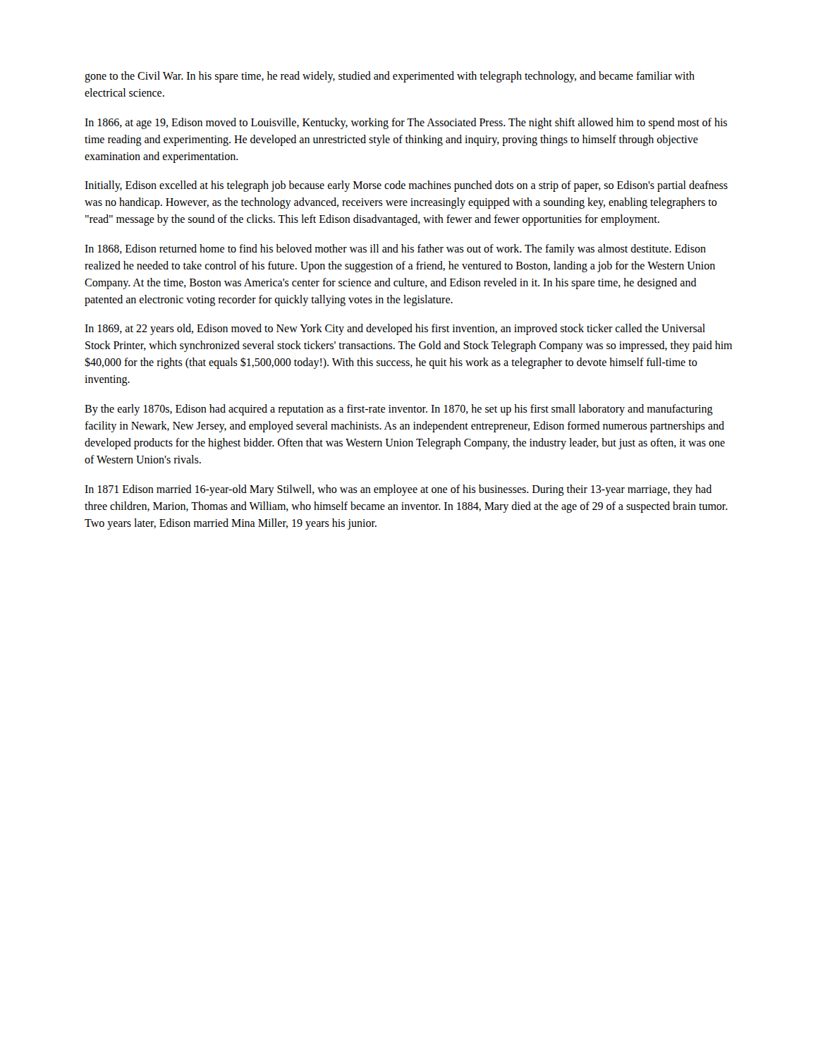gone to the Civil War. In his spare time, he read widely, studied and experimented with telegraph technology, and became familiar with electrical science.
In 1866, at age 19, Edison moved to Louisville, Kentucky, working for The Associated Press. The night shift allowed him to spend most of his time reading and experimenting. He developed an unrestricted style of thinking and inquiry, proving things to himself through objective examination and experimentation.
Initially, Edison excelled at his telegraph job because early Morse code machines punched dots on a strip of paper, so Edison's partial deafness was no handicap. However, as the technology advanced, receivers were increasingly equipped with a sounding key, enabling telegraphers to "read" message by the sound of the clicks. This left Edison disadvantaged, with fewer and fewer opportunities for employment.
In 1868, Edison returned home to find his beloved mother was ill and his father was out of work. The family was almost destitute. Edison realized he needed to take control of his future. Upon the suggestion of a friend, he ventured to Boston, landing a job for the Western Union Company. At the time, Boston was America's center for science and culture, and Edison reveled in it. In his spare time, he designed and patented an electronic voting recorder for quickly tallying votes in the legislature.
In 1869, at 22 years old, Edison moved to New York City and developed his first invention, an improved stock ticker called the Universal Stock Printer, which synchronized several stock tickers' transactions. The Gold and Stock Telegraph Company was so impressed, they paid him $40,000 for the rights (that equals $1,500,000 today!). With this success, he quit his work as a telegrapher to devote himself full-time to inventing.
By the early 1870s, Edison had acquired a reputation as a first-rate inventor. In 1870, he set up his first small laboratory and manufacturing facility in Newark, New Jersey, and employed several machinists. As an independent entrepreneur, Edison formed numerous partnerships and developed products for the highest bidder. Often that was Western Union Telegraph Company, the industry leader, but just as often, it was one of Western Union's rivals.
In 1871 Edison married 16-year-old Mary Stilwell, who was an employee at one of his businesses. During their 13-year marriage, they had three children, Marion, Thomas and William, who himself became an inventor. In 1884, Mary died at the age of 29 of a suspected brain tumor. Two years later, Edison married Mina Miller, 19 years his junior.